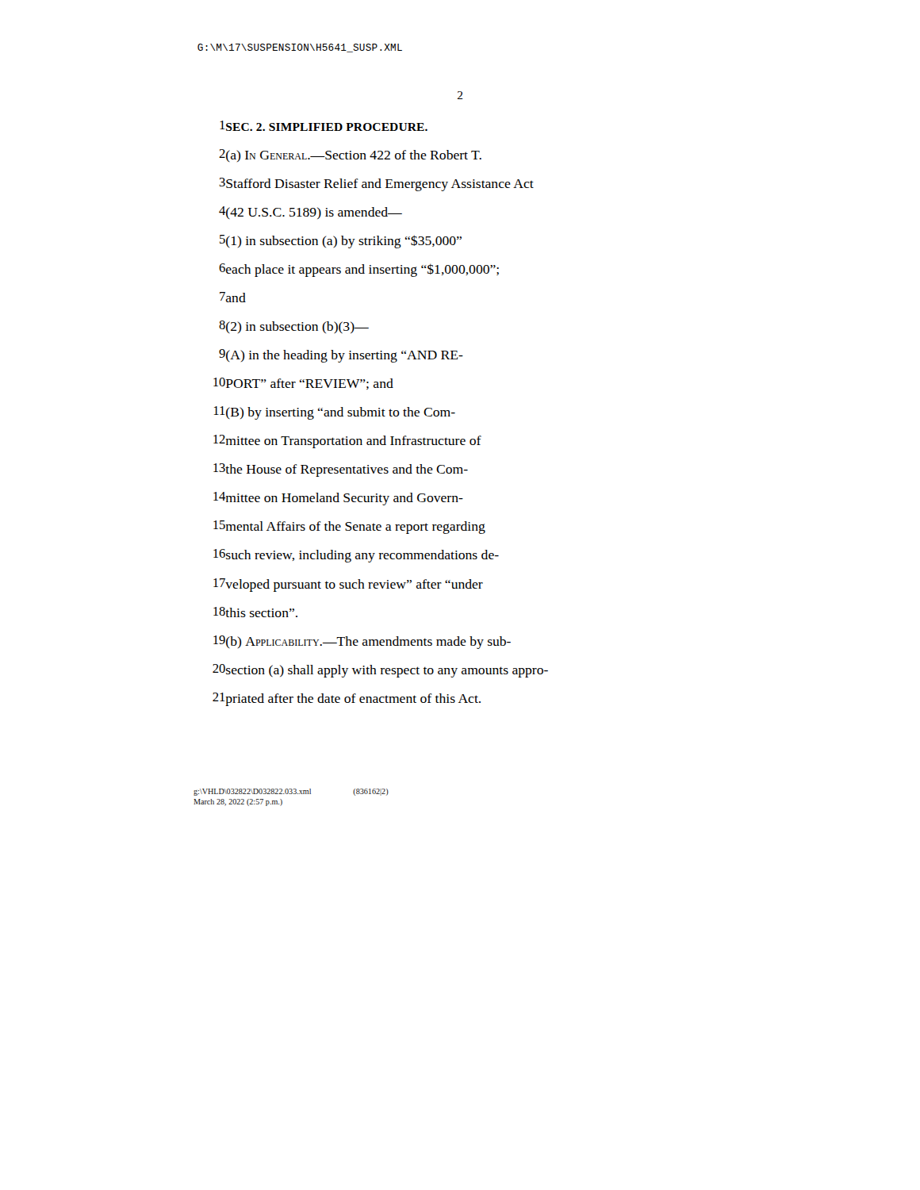G:\M\17\SUSPENSION\H5641_SUSP.XML
2
| 1 | SEC. 2. SIMPLIFIED PROCEDURE. |
| 2 | (a) In General. —Section 422 of the Robert T. |
| 3 | Stafford Disaster Relief and Emergency Assistance Act |
| 4 | (42 U.S.C. 5189) is amended— |
| 5 | (1) in subsection (a) by striking “$35,000” |
| 6 | each place it appears and inserting “$1,000,000”; |
| 7 | and |
| 8 | (2) in subsection (b)(3)— |
| 9 | (A) in the heading by inserting “AND RE- |
| 10 | PORT” after “REVIEW”; and |
| 11 | (B) by inserting “and submit to the Com- |
| 12 | mittee on Transportation and Infrastructure of |
| 13 | the House of Representatives and the Com- |
| 14 | mittee on Homeland Security and Govern- |
| 15 | mental Affairs of the Senate a report regarding |
| 16 | such review, including any recommendations de- |
| 17 | veloped pursuant to such review” after “under |
| 18 | this section”. |
| 19 | (b) Applicability. —The amendments made by sub- |
| 20 | section (a) shall apply with respect to any amounts appro- |
| 21 | priated after the date of enactment of this Act. |
g:\VHLD\032822\D032822.033.xml (836162|2)
March 28, 2022 (2:57 p.m.)